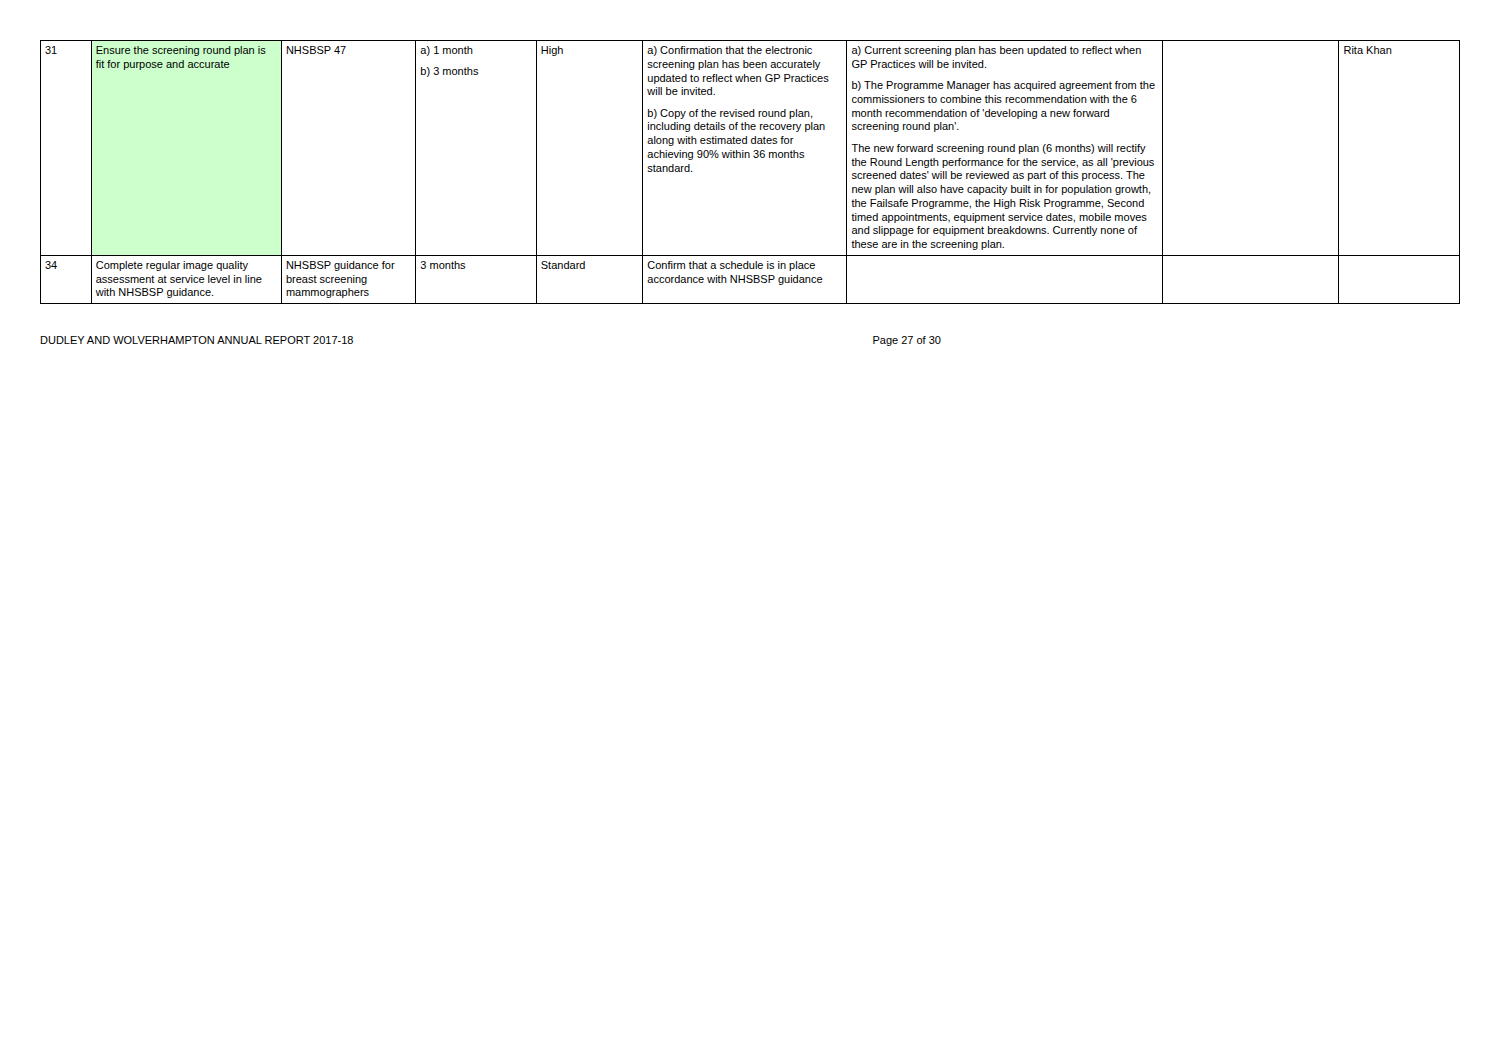| 31 | Ensure the screening round plan is fit for purpose and accurate | NHSBSP 47 | a) 1 month b) 3 months | High | a) Confirmation that the electronic screening plan has been accurately updated to reflect when GP Practices will be invited. b) Copy of the revised round plan, including details of the recovery plan along with estimated dates for achieving 90% within 36 months standard. | a) Current screening plan has been updated to reflect when GP Practices will be invited. b) The Programme Manager has acquired agreement from the commissioners to combine this recommendation with the 6 month recommendation of 'developing a new forward screening round plan'. The new forward screening round plan (6 months) will rectify the Round Length performance for the service, as all 'previous screened dates' will be reviewed as part of this process. The new plan will also have capacity built in for population growth, the Failsafe Programme, the High Risk Programme, Second timed appointments, equipment service dates, mobile moves and slippage for equipment breakdowns. Currently none of these are in the screening plan. | | Rita Khan |
| 34 | Complete regular image quality assessment at service level in line with NHSBSP guidance. | NHSBSP guidance for breast screening mammographers | 3 months | Standard | Confirm that a schedule is in place accordance with NHSBSP guidance | | | |
DUDLEY AND WOLVERHAMPTON ANNUAL REPORT 2017-18
Page 27 of 30